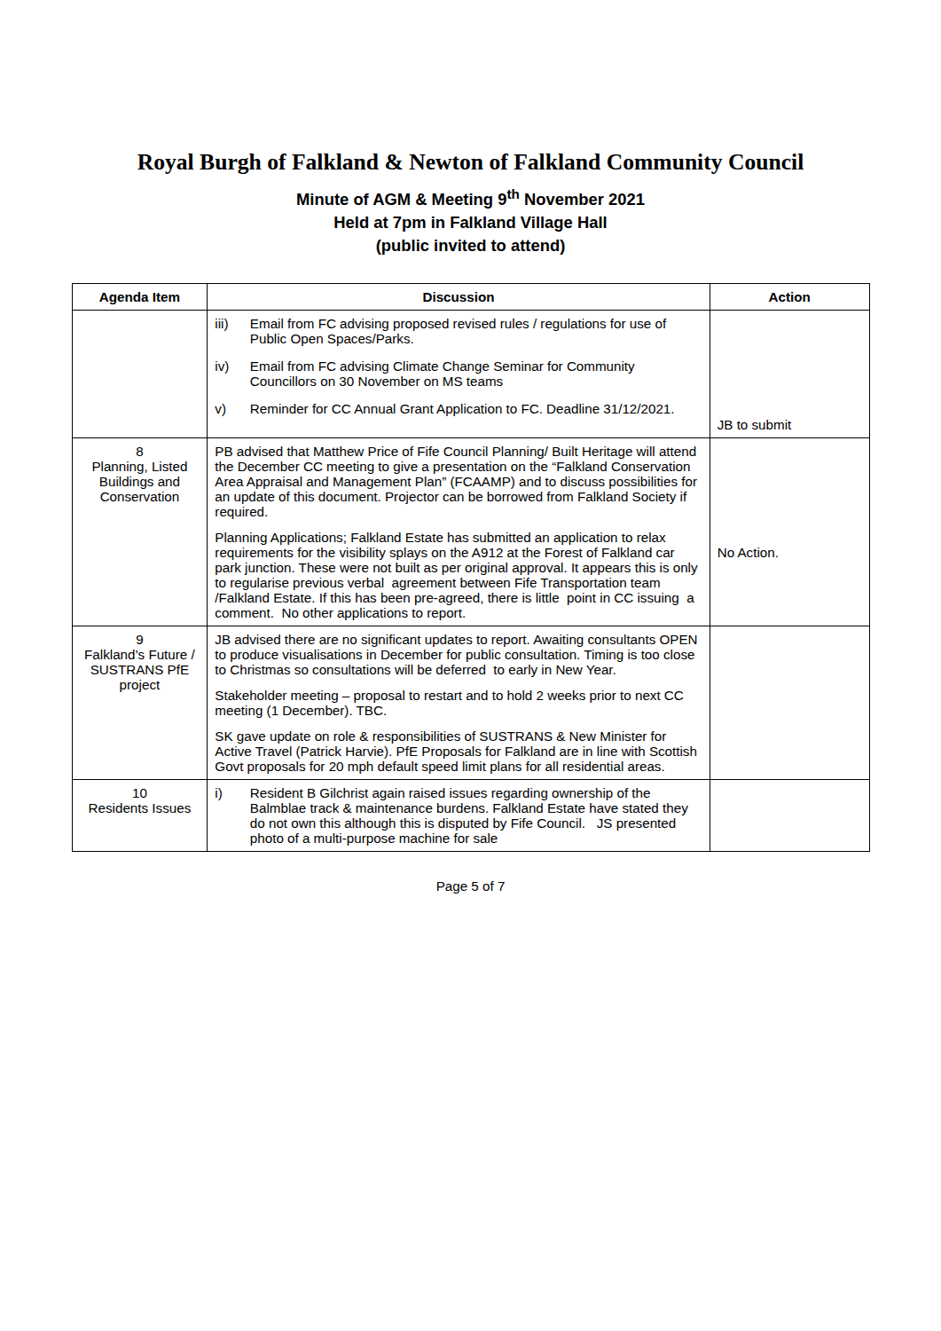Royal Burgh of Falkland & Newton of Falkland Community Council
Minute of AGM & Meeting 9th November 2021
Held at 7pm in Falkland Village Hall
(public invited to attend)
| Agenda Item | Discussion | Action |
| --- | --- | --- |
| | iii) Email from FC advising proposed revised rules / regulations for use of Public Open Spaces/Parks. iv) Email from FC advising Climate Change Seminar for Community Councillors on 30 November on MS teams v) Reminder for CC Annual Grant Application to FC. Deadline 31/12/2021. | JB to submit |
| 8 Planning, Listed Buildings and Conservation | PB advised that Matthew Price of Fife Council Planning/ Built Heritage will attend the December CC meeting to give a presentation on the “Falkland Conservation Area Appraisal and Management Plan” (FCAAMP) and to discuss possibilities for an update of this document. Projector can be borrowed from Falkland Society if required. Planning Applications; Falkland Estate has submitted an application to relax requirements for the visibility splays on the A912 at the Forest of Falkland car park junction. These were not built as per original approval. It appears this is only to regularise previous verbal agreement between Fife Transportation team /Falkland Estate. If this has been pre-agreed, there is little point in CC issuing a comment. No other applications to report. | No Action. |
| 9 Falkland’s Future / SUSTRANS PfE project | JB advised there are no significant updates to report. Awaiting consultants OPEN to produce visualisations in December for public consultation. Timing is too close to Christmas so consultations will be deferred to early in New Year. Stakeholder meeting – proposal to restart and to hold 2 weeks prior to next CC meeting (1 December). TBC. SK gave update on role & responsibilities of SUSTRANS & New Minister for Active Travel (Patrick Harvie). PfE Proposals for Falkland are in line with Scottish Govt proposals for 20 mph default speed limit plans for all residential areas. | |
| 10 Residents Issues | i) Resident B Gilchrist again raised issues regarding ownership of the Balmblae track & maintenance burdens. Falkland Estate have stated they do not own this although this is disputed by Fife Council. JS presented photo of a multi-purpose machine for sale | |
Page 5 of 7